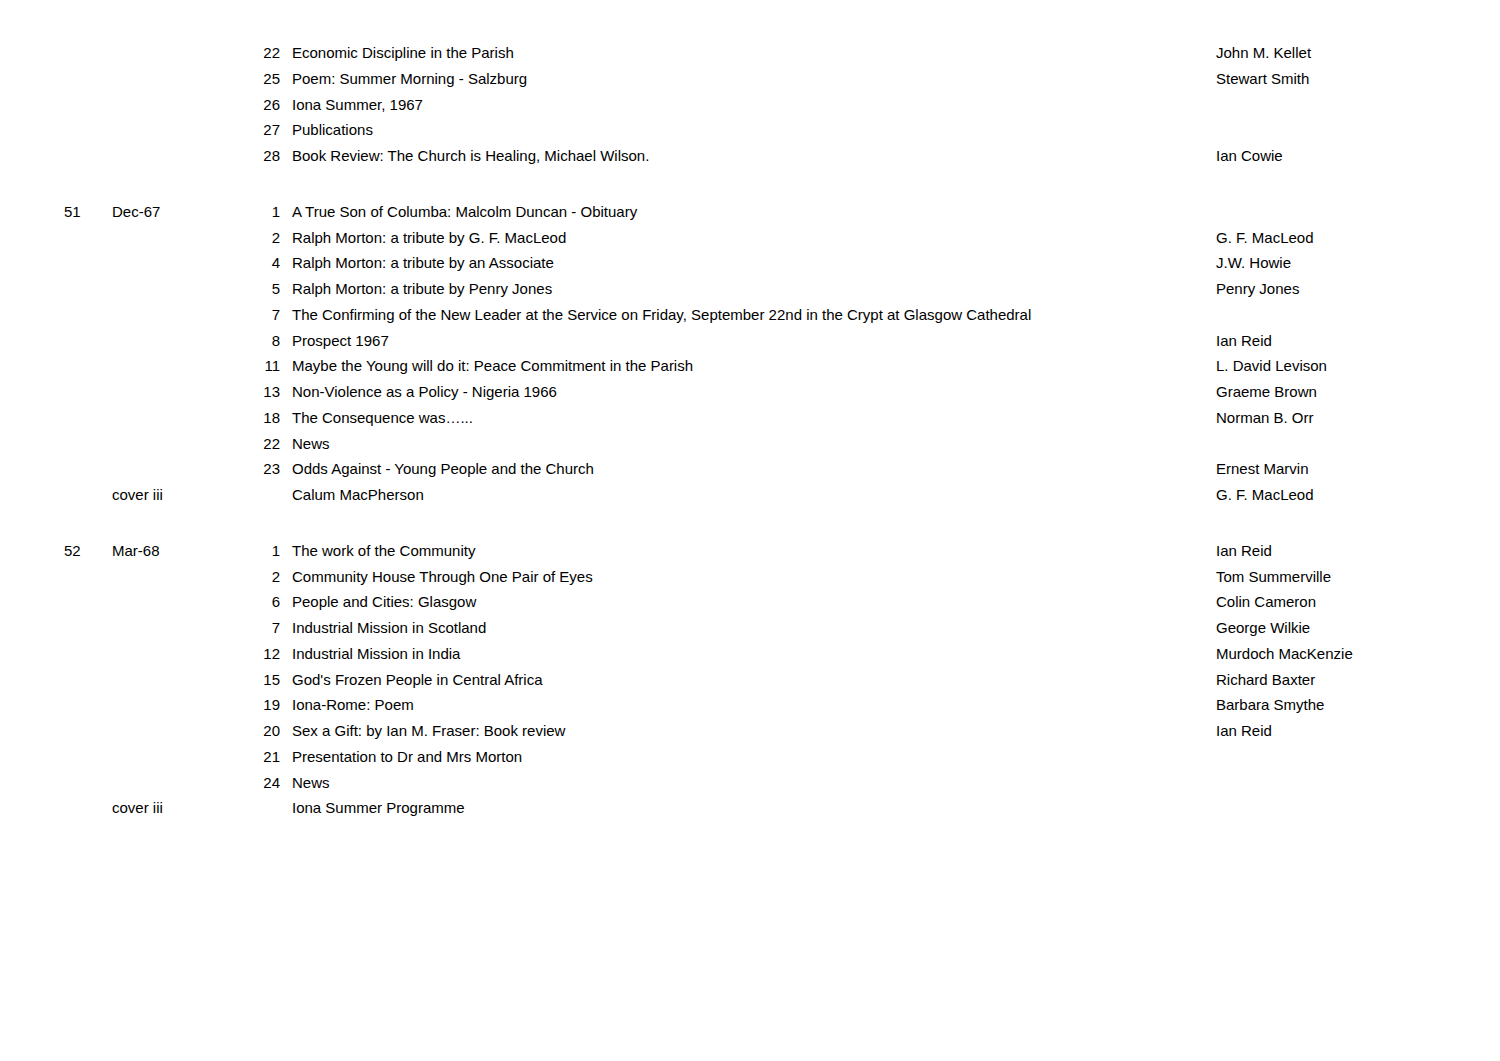| | | 22 | Economic Discipline in the Parish | John M. Kellet |
| | | 25 | Poem: Summer Morning - Salzburg | Stewart Smith |
| | | 26 | Iona Summer, 1967 | |
| | | 27 | Publications | |
| | | 28 | Book Review: The Church is Healing, Michael Wilson. | Ian Cowie |
| 51 | Dec-67 | 1 | A True Son of Columba: Malcolm Duncan - Obituary | |
| | | 2 | Ralph Morton: a tribute by G. F. MacLeod | G. F. MacLeod |
| | | 4 | Ralph Morton: a tribute by an Associate | J.W. Howie |
| | | 5 | Ralph Morton: a tribute by Penry Jones | Penry Jones |
| | | 7 | The Confirming of the New Leader at the Service on Friday, September 22nd in the Crypt at Glasgow Cathedral | |
| | | 8 | Prospect 1967 | Ian Reid |
| | | 11 | Maybe the Young will do it: Peace Commitment in the Parish | L. David Levison |
| | | 13 | Non-Violence as a Policy - Nigeria 1966 | Graeme Brown |
| | | 18 | The Consequence was…... | Norman B. Orr |
| | | 22 | News | |
| | | 23 | Odds Against - Young People and the Church | Ernest Marvin |
| | cover iii | | Calum MacPherson | G. F. MacLeod |
| 52 | Mar-68 | 1 | The work of the Community | Ian Reid |
| | | 2 | Community House Through One Pair of Eyes | Tom Summerville |
| | | 6 | People and Cities: Glasgow | Colin Cameron |
| | | 7 | Industrial Mission in Scotland | George Wilkie |
| | | 12 | Industrial Mission in India | Murdoch MacKenzie |
| | | 15 | God's Frozen People in Central Africa | Richard Baxter |
| | | 19 | Iona-Rome: Poem | Barbara Smythe |
| | | 20 | Sex a Gift: by Ian M. Fraser: Book review | Ian Reid |
| | | 21 | Presentation to Dr and Mrs Morton | |
| | | 24 | News | |
| | cover iii | | Iona Summer Programme | |